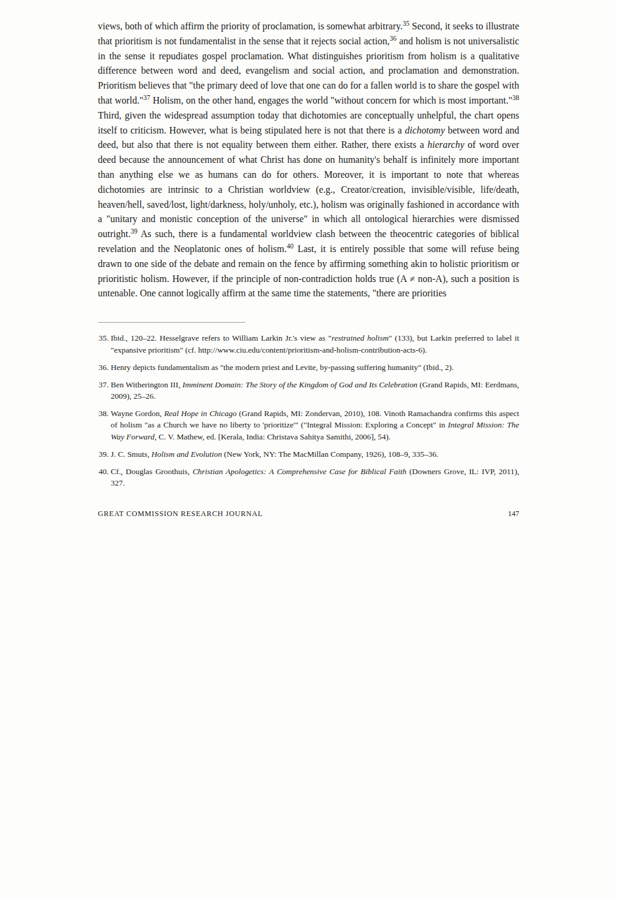views, both of which affirm the priority of proclamation, is somewhat arbitrary.35 Second, it seeks to illustrate that prioritism is not fundamentalist in the sense that it rejects social action,36 and holism is not universalistic in the sense it repudiates gospel proclamation. What distinguishes prioritism from holism is a qualitative difference between word and deed, evangelism and social action, and proclamation and demonstration. Prioritism believes that "the primary deed of love that one can do for a fallen world is to share the gospel with that world."37 Holism, on the other hand, engages the world "without concern for which is most important."38 Third, given the widespread assumption today that dichotomies are conceptually unhelpful, the chart opens itself to criticism. However, what is being stipulated here is not that there is a dichotomy between word and deed, but also that there is not equality between them either. Rather, there exists a hierarchy of word over deed because the announcement of what Christ has done on humanity's behalf is infinitely more important than anything else we as humans can do for others. Moreover, it is important to note that whereas dichotomies are intrinsic to a Christian worldview (e.g., Creator/creation, invisible/visible, life/death, heaven/hell, saved/lost, light/darkness, holy/unholy, etc.), holism was originally fashioned in accordance with a "unitary and monistic conception of the universe" in which all ontological hierarchies were dismissed outright.39 As such, there is a fundamental worldview clash between the theocentric categories of biblical revelation and the Neoplatonic ones of holism.40 Last, it is entirely possible that some will refuse being drawn to one side of the debate and remain on the fence by affirming something akin to holistic prioritism or prioritistic holism. However, if the principle of non-contradiction holds true (A ≠ non-A), such a position is untenable. One cannot logically affirm at the same time the statements, "there are priorities
Ibid., 120–22. Hesselgrave refers to William Larkin Jr.'s view as "restrained holism" (133), but Larkin preferred to label it "expansive prioritism" (cf. http://www.ciu.edu/content/prioritism-and-holism-contribution-acts-6).
Henry depicts fundamentalism as "the modern priest and Levite, by-passing suffering humanity" (Ibid., 2).
Ben Witherington III, Imminent Domain: The Story of the Kingdom of God and Its Celebration (Grand Rapids, MI: Eerdmans, 2009), 25–26.
Wayne Gordon, Real Hope in Chicago (Grand Rapids, MI: Zondervan, 2010), 108. Vinoth Ramachandra confirms this aspect of holism "as a Church we have no liberty to 'prioritize'" ("Integral Mission: Exploring a Concept" in Integral Mission: The Way Forward, C. V. Mathew, ed. [Kerala, India: Christava Sahitya Samithi, 2006], 54).
J. C. Smuts, Holism and Evolution (New York, NY: The MacMillan Company, 1926), 108–9, 335–36.
Cf., Douglas Groothuis, Christian Apologetics: A Comprehensive Case for Biblical Faith (Downers Grove, IL: IVP, 2011), 327.
Great Commission Research Journal 147